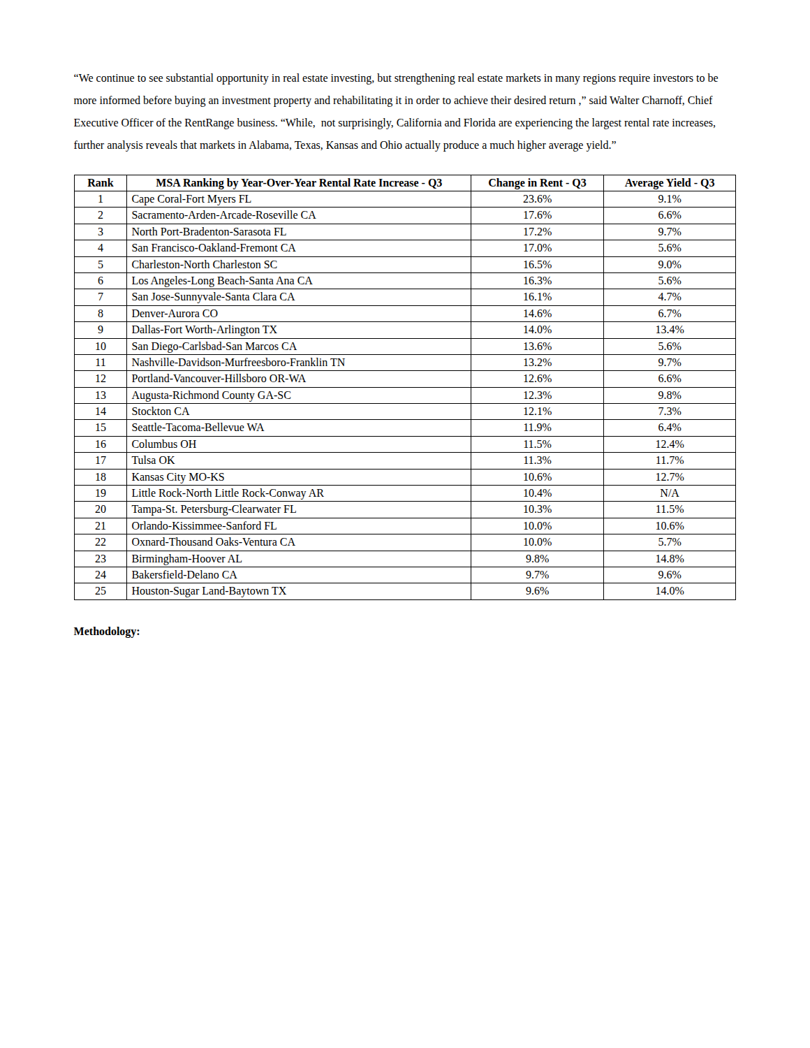“We continue to see substantial opportunity in real estate investing, but strengthening real estate markets in many regions require investors to be more informed before buying an investment property and rehabilitating it in order to achieve their desired return ,” said Walter Charnoff, Chief Executive Officer of the RentRange business. “While, not surprisingly, California and Florida are experiencing the largest rental rate increases, further analysis reveals that markets in Alabama, Texas, Kansas and Ohio actually produce a much higher average yield.”
MSA Ranking by Year-Over-Year Rental Rate Increase – Q3
| Rank | MSA Ranking by Year-Over-Year Rental Rate Increase - Q3 | Change in Rent - Q3 | Average Yield - Q3 |
| --- | --- | --- | --- |
| 1 | Cape Coral-Fort Myers FL | 23.6% | 9.1% |
| 2 | Sacramento-Arden-Arcade-Roseville CA | 17.6% | 6.6% |
| 3 | North Port-Bradenton-Sarasota FL | 17.2% | 9.7% |
| 4 | San Francisco-Oakland-Fremont CA | 17.0% | 5.6% |
| 5 | Charleston-North Charleston SC | 16.5% | 9.0% |
| 6 | Los Angeles-Long Beach-Santa Ana CA | 16.3% | 5.6% |
| 7 | San Jose-Sunnyvale-Santa Clara CA | 16.1% | 4.7% |
| 8 | Denver-Aurora CO | 14.6% | 6.7% |
| 9 | Dallas-Fort Worth-Arlington TX | 14.0% | 13.4% |
| 10 | San Diego-Carlsbad-San Marcos CA | 13.6% | 5.6% |
| 11 | Nashville-Davidson-Murfreesboro-Franklin TN | 13.2% | 9.7% |
| 12 | Portland-Vancouver-Hillsboro OR-WA | 12.6% | 6.6% |
| 13 | Augusta-Richmond County GA-SC | 12.3% | 9.8% |
| 14 | Stockton CA | 12.1% | 7.3% |
| 15 | Seattle-Tacoma-Bellevue WA | 11.9% | 6.4% |
| 16 | Columbus OH | 11.5% | 12.4% |
| 17 | Tulsa OK | 11.3% | 11.7% |
| 18 | Kansas City MO-KS | 10.6% | 12.7% |
| 19 | Little Rock-North Little Rock-Conway AR | 10.4% | N/A |
| 20 | Tampa-St. Petersburg-Clearwater FL | 10.3% | 11.5% |
| 21 | Orlando-Kissimmee-Sanford FL | 10.0% | 10.6% |
| 22 | Oxnard-Thousand Oaks-Ventura CA | 10.0% | 5.7% |
| 23 | Birmingham-Hoover AL | 9.8% | 14.8% |
| 24 | Bakersfield-Delano CA | 9.7% | 9.6% |
| 25 | Houston-Sugar Land-Baytown TX | 9.6% | 14.0% |
Methodology: